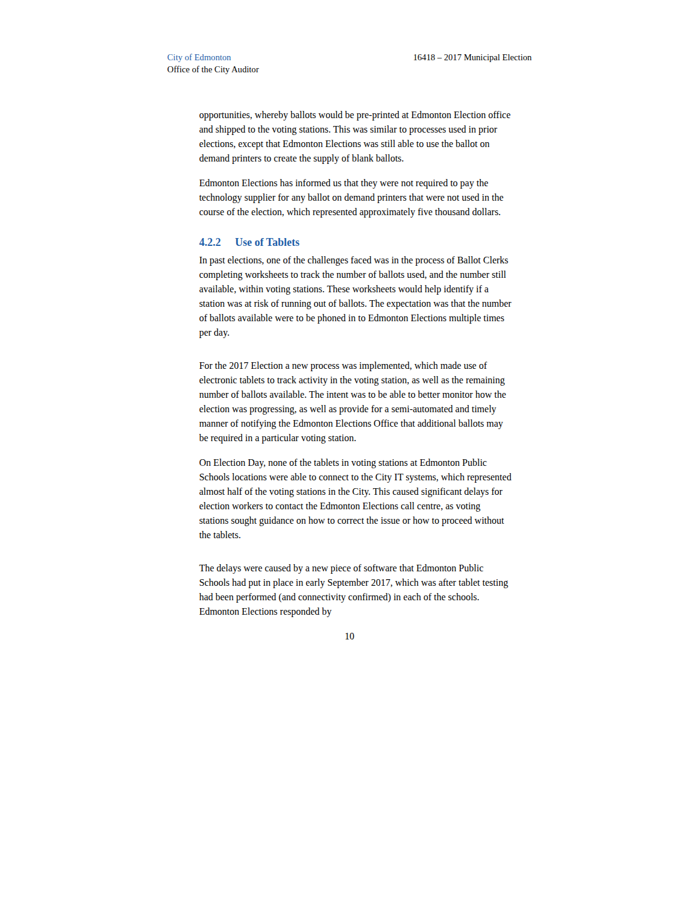City of Edmonton
Office of the City Auditor
16418 – 2017 Municipal Election
opportunities, whereby ballots would be pre-printed at Edmonton Election office and shipped to the voting stations. This was similar to processes used in prior elections, except that Edmonton Elections was still able to use the ballot on demand printers to create the supply of blank ballots.
Edmonton Elections has informed us that they were not required to pay the technology supplier for any ballot on demand printers that were not used in the course of the election, which represented approximately five thousand dollars.
4.2.2 Use of Tablets
In past elections, one of the challenges faced was in the process of Ballot Clerks completing worksheets to track the number of ballots used, and the number still available, within voting stations. These worksheets would help identify if a station was at risk of running out of ballots. The expectation was that the number of ballots available were to be phoned in to Edmonton Elections multiple times per day.
For the 2017 Election a new process was implemented, which made use of electronic tablets to track activity in the voting station, as well as the remaining number of ballots available. The intent was to be able to better monitor how the election was progressing, as well as provide for a semi-automated and timely manner of notifying the Edmonton Elections Office that additional ballots may be required in a particular voting station.
On Election Day, none of the tablets in voting stations at Edmonton Public Schools locations were able to connect to the City IT systems, which represented almost half of the voting stations in the City. This caused significant delays for election workers to contact the Edmonton Elections call centre, as voting stations sought guidance on how to correct the issue or how to proceed without the tablets.
The delays were caused by a new piece of software that Edmonton Public Schools had put in place in early September 2017, which was after tablet testing had been performed (and connectivity confirmed) in each of the schools. Edmonton Elections responded by
10